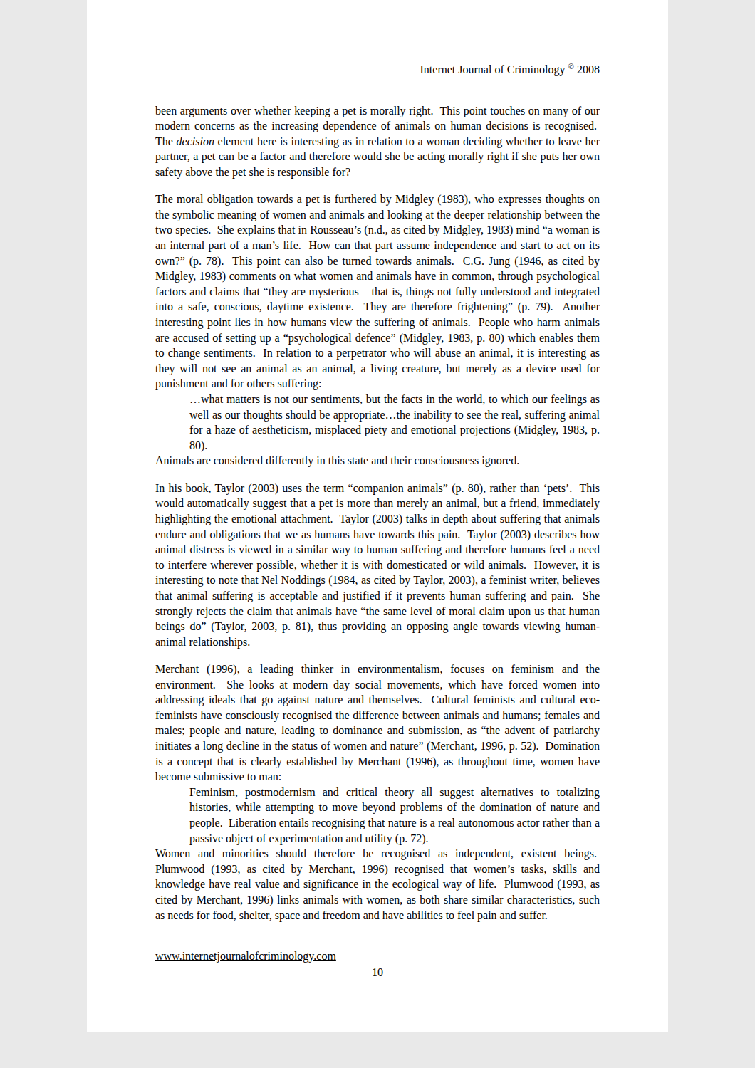Internet Journal of Criminology © 2008
been arguments over whether keeping a pet is morally right. This point touches on many of our modern concerns as the increasing dependence of animals on human decisions is recognised. The decision element here is interesting as in relation to a woman deciding whether to leave her partner, a pet can be a factor and therefore would she be acting morally right if she puts her own safety above the pet she is responsible for?
The moral obligation towards a pet is furthered by Midgley (1983), who expresses thoughts on the symbolic meaning of women and animals and looking at the deeper relationship between the two species. She explains that in Rousseau’s (n.d., as cited by Midgley, 1983) mind “a woman is an internal part of a man’s life. How can that part assume independence and start to act on its own?” (p. 78). This point can also be turned towards animals. C.G. Jung (1946, as cited by Midgley, 1983) comments on what women and animals have in common, through psychological factors and claims that “they are mysterious – that is, things not fully understood and integrated into a safe, conscious, daytime existence. They are therefore frightening” (p. 79). Another interesting point lies in how humans view the suffering of animals. People who harm animals are accused of setting up a “psychological defence” (Midgley, 1983, p. 80) which enables them to change sentiments. In relation to a perpetrator who will abuse an animal, it is interesting as they will not see an animal as an animal, a living creature, but merely as a device used for punishment and for others suffering:
…what matters is not our sentiments, but the facts in the world, to which our feelings as well as our thoughts should be appropriate…the inability to see the real, suffering animal for a haze of aestheticism, misplaced piety and emotional projections (Midgley, 1983, p. 80).
Animals are considered differently in this state and their consciousness ignored.
In his book, Taylor (2003) uses the term “companion animals” (p. 80), rather than ‘pets’. This would automatically suggest that a pet is more than merely an animal, but a friend, immediately highlighting the emotional attachment. Taylor (2003) talks in depth about suffering that animals endure and obligations that we as humans have towards this pain. Taylor (2003) describes how animal distress is viewed in a similar way to human suffering and therefore humans feel a need to interfere wherever possible, whether it is with domesticated or wild animals. However, it is interesting to note that Nel Noddings (1984, as cited by Taylor, 2003), a feminist writer, believes that animal suffering is acceptable and justified if it prevents human suffering and pain. She strongly rejects the claim that animals have “the same level of moral claim upon us that human beings do” (Taylor, 2003, p. 81), thus providing an opposing angle towards viewing human-animal relationships.
Merchant (1996), a leading thinker in environmentalism, focuses on feminism and the environment. She looks at modern day social movements, which have forced women into addressing ideals that go against nature and themselves. Cultural feminists and cultural eco-feminists have consciously recognised the difference between animals and humans; females and males; people and nature, leading to dominance and submission, as “the advent of patriarchy initiates a long decline in the status of women and nature” (Merchant, 1996, p. 52). Domination is a concept that is clearly established by Merchant (1996), as throughout time, women have become submissive to man:
Feminism, postmodernism and critical theory all suggest alternatives to totalizing histories, while attempting to move beyond problems of the domination of nature and people. Liberation entails recognising that nature is a real autonomous actor rather than a passive object of experimentation and utility (p. 72).
Women and minorities should therefore be recognised as independent, existent beings. Plumwood (1993, as cited by Merchant, 1996) recognised that women’s tasks, skills and knowledge have real value and significance in the ecological way of life. Plumwood (1993, as cited by Merchant, 1996) links animals with women, as both share similar characteristics, such as needs for food, shelter, space and freedom and have abilities to feel pain and suffer.
www.internetjournalofcriminology.com
10